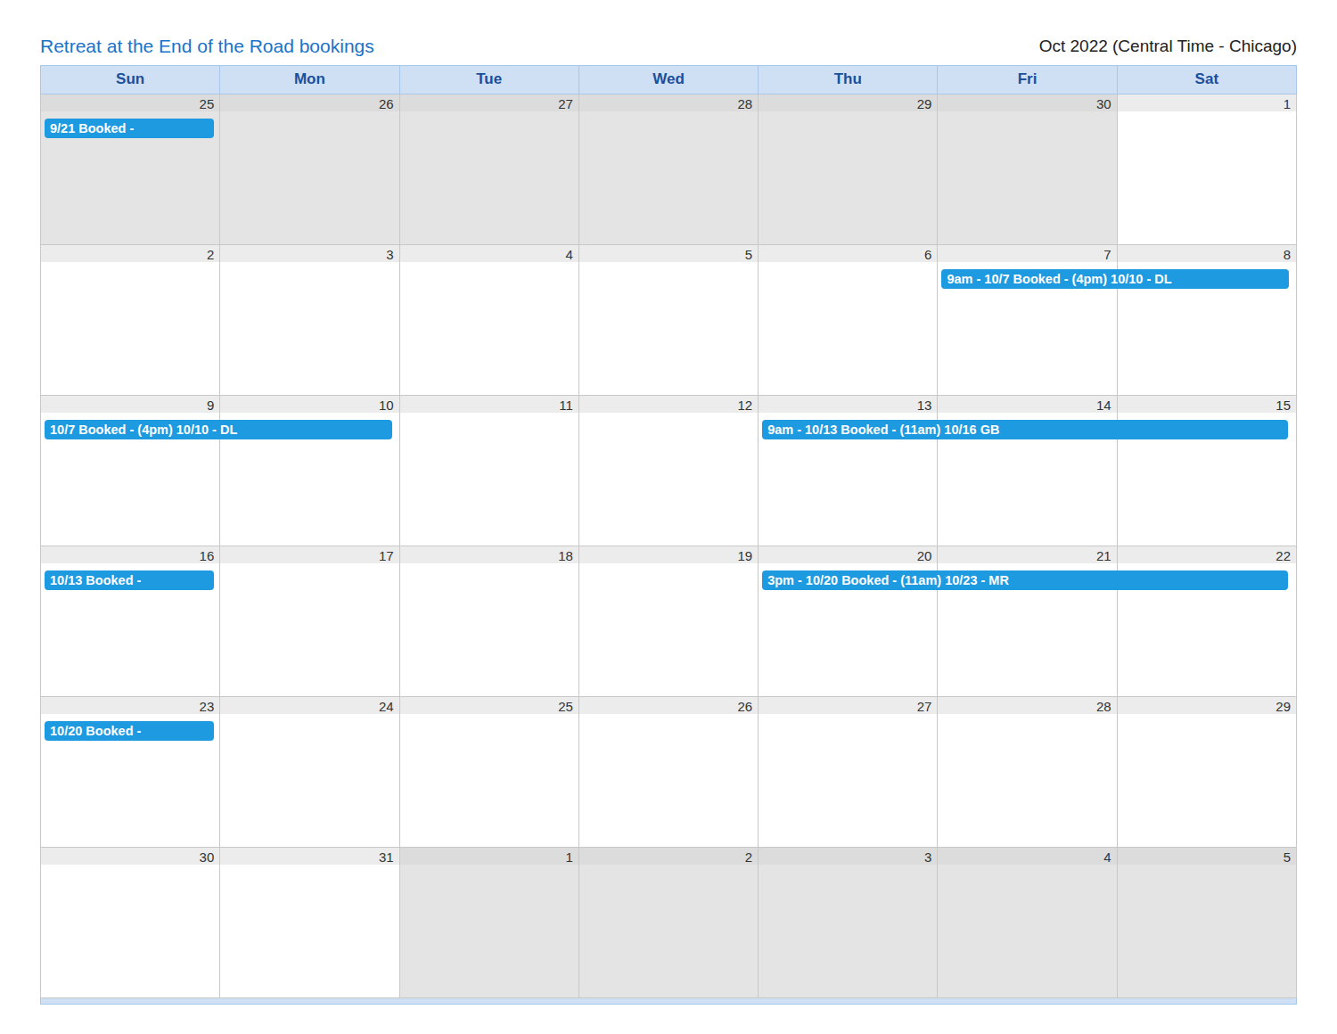Retreat at the End of the Road bookings
Oct 2022 (Central Time - Chicago)
| Sun | Mon | Tue | Wed | Thu | Fri | Sat |
| --- | --- | --- | --- | --- | --- | --- |
| 25 9/21 Booked - | 26 | 27 | 28 | 29 | 30 | 1 |
| 2 | 3 | 4 | 5 | 6 | 7 9am - 10/7 Booked - (4pm) 10/10 - DL | 8 |
| 9 10/7 Booked - (4pm) 10/10 - DL | 10 | 11 | 12 | 13 9am - 10/13 Booked - (11am) 10/16 GB | 14 | 15 |
| 16 10/13 Booked - | 17 | 18 | 19 | 20 3pm - 10/20 Booked - (11am) 10/23 - MR | 21 | 22 |
| 23 10/20 Booked - | 24 | 25 | 26 | 27 | 28 | 29 |
| 30 | 31 | 1 | 2 | 3 | 4 | 5 |